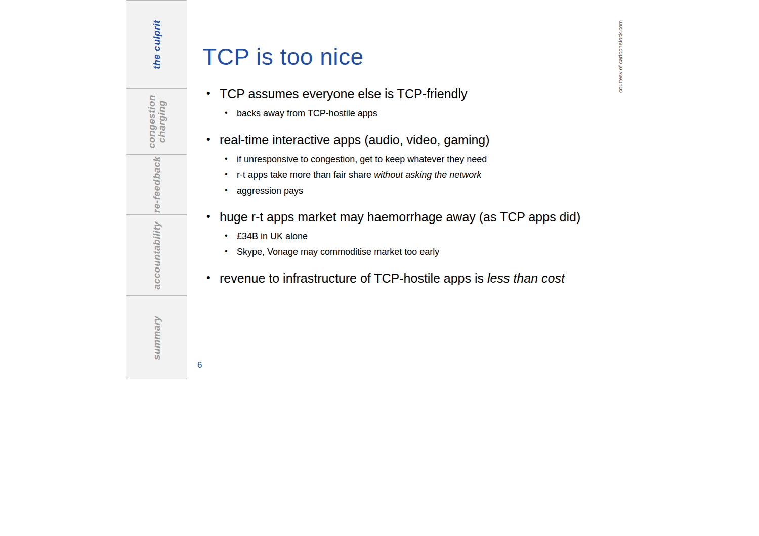the culprit
congestion
charging
re-feedback
accountability
summary
TCP is too nice
TCP assumes everyone else is TCP-friendly
backs away from TCP-hostile apps
real-time interactive apps (audio, video, gaming)
if unresponsive to congestion, get to keep whatever they need
r-t apps take more than fair share without asking the network
aggression pays
huge r-t apps market may haemorrhage away (as TCP apps did)
£34B in UK alone
Skype, Vonage may commoditise market too early
revenue to infrastructure of TCP-hostile apps is less than cost
courtesy of cartoonstock.com
6